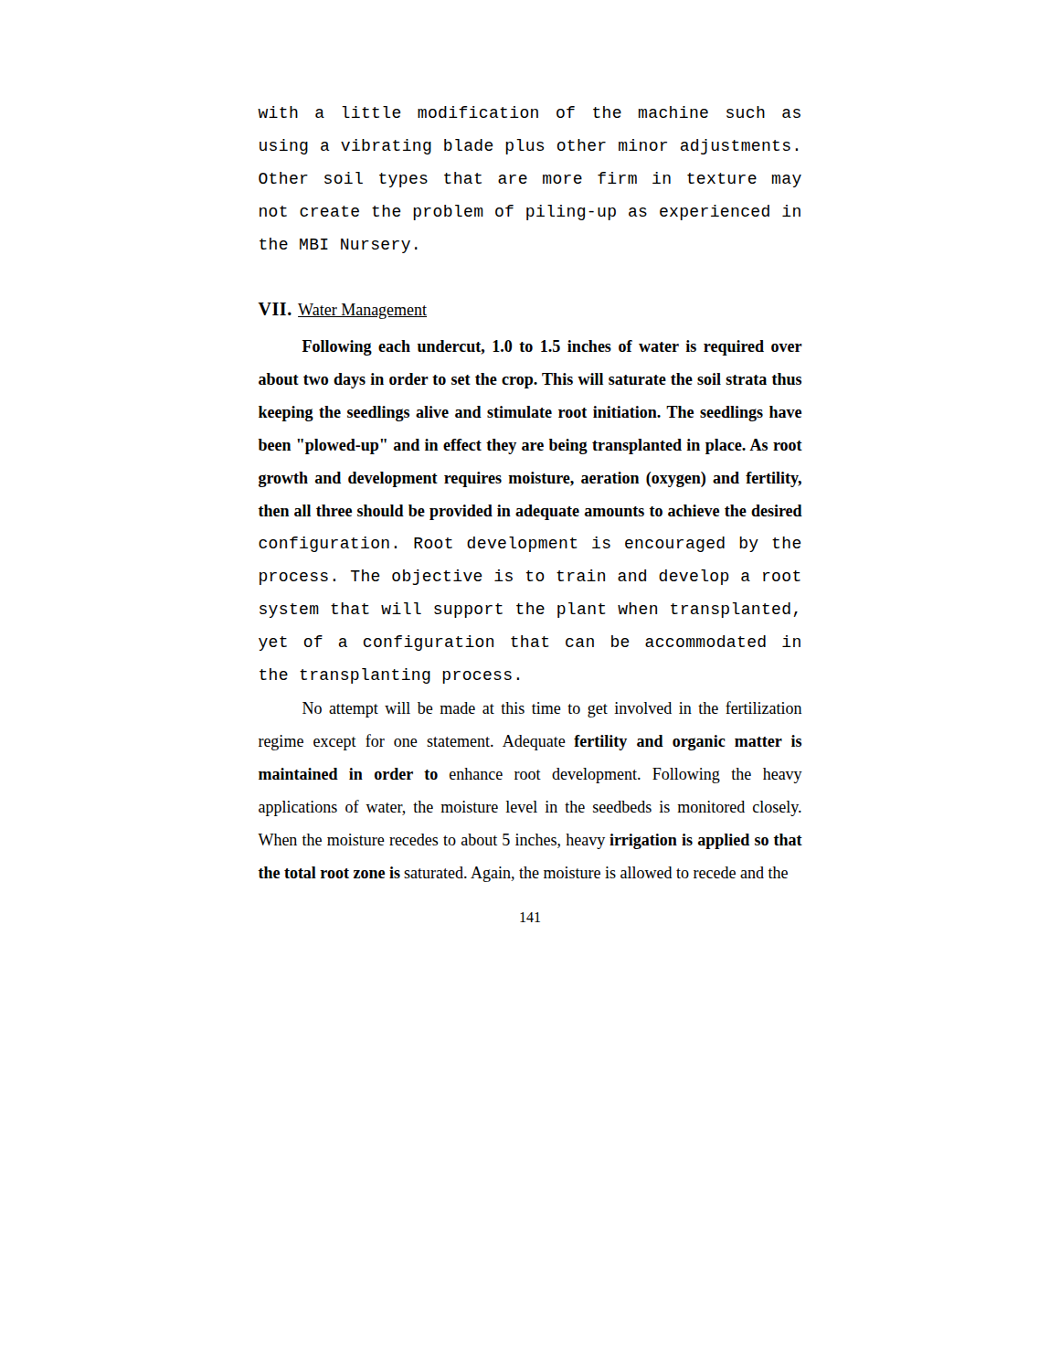with a little modification of the machine such as using a vibrating blade plus other minor adjustments. Other soil types that are more firm in texture may not create the problem of piling-up as experienced in the MBI Nursery.
VII. Water Management
Following each undercut, 1.0 to 1.5 inches of water is required over about two days in order to set the crop. This will saturate the soil strata thus keeping the seedlings alive and stimulate root initiation. The seedlings have been "plowed-up" and in effect they are being transplanted in place. As root growth and development requires moisture, aeration (oxygen) and fertility, then all three should be provided in adequate amounts to achieve the desired configuration. Root development is encouraged by the process. The objective is to train and develop a root system that will support the plant when transplanted, yet of a configuration that can be accommodated in the transplanting process.
No attempt will be made at this time to get involved in the fertilization regime except for one statement. Adequate fertility and organic matter is maintained in order to enhance root development. Following the heavy applications of water, the moisture level in the seedbeds is monitored closely. When the moisture recedes to about 5 inches, heavy irrigation is applied so that the total root zone is saturated. Again, the moisture is allowed to recede and the
141